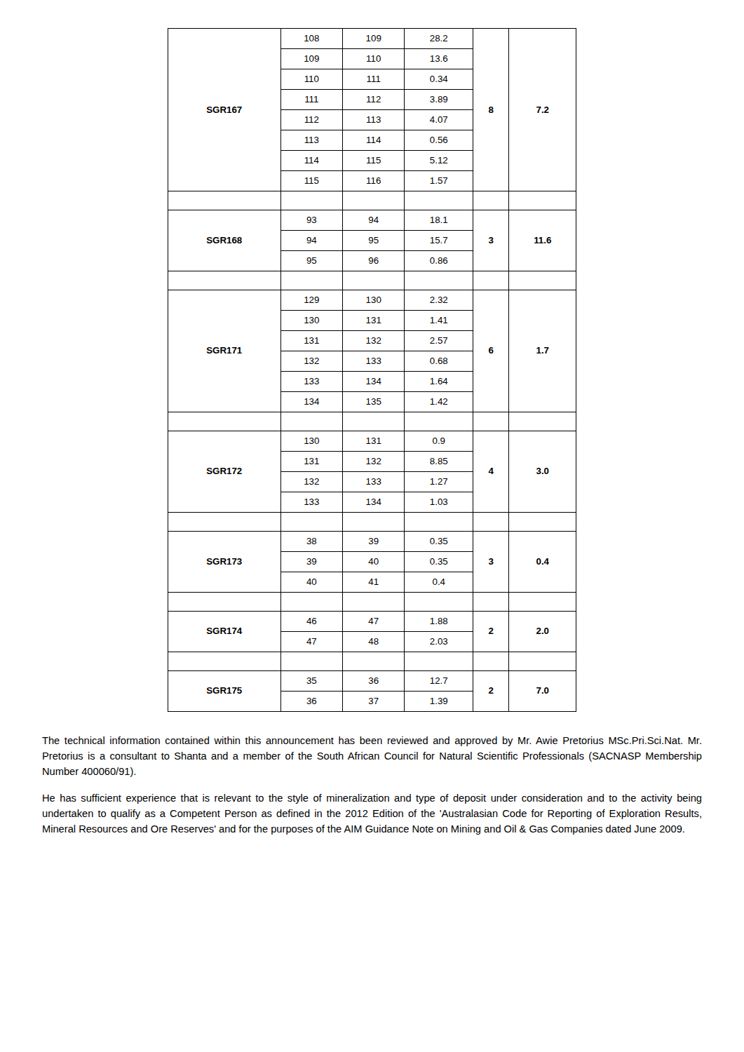| SGR167 | 108 | 109 | 28.2 | 8 | 7.2 |
| 109 | 110 | 13.6 |
| 110 | 111 | 0.34 |
| 111 | 112 | 3.89 |
| 112 | 113 | 4.07 |
| 113 | 114 | 0.56 |
| 114 | 115 | 5.12 |
| 115 | 116 | 1.57 |
| SGR168 | 93 | 94 | 18.1 | 3 | 11.6 |
| 94 | 95 | 15.7 |
| 95 | 96 | 0.86 |
| SGR171 | 129 | 130 | 2.32 | 6 | 1.7 |
| 130 | 131 | 1.41 |
| 131 | 132 | 2.57 |
| 132 | 133 | 0.68 |
| 133 | 134 | 1.64 |
| 134 | 135 | 1.42 |
| SGR172 | 130 | 131 | 0.9 | 4 | 3.0 |
| 131 | 132 | 8.85 |
| 132 | 133 | 1.27 |
| 133 | 134 | 1.03 |
| SGR173 | 38 | 39 | 0.35 | 3 | 0.4 |
| 39 | 40 | 0.35 |
| 40 | 41 | 0.4 |
| SGR174 | 46 | 47 | 1.88 | 2 | 2.0 |
| 47 | 48 | 2.03 |
| SGR175 | 35 | 36 | 12.7 | 2 | 7.0 |
| 36 | 37 | 1.39 |
The technical information contained within this announcement has been reviewed and approved by Mr. Awie Pretorius MSc.Pri.Sci.Nat. Mr. Pretorius is a consultant to Shanta and a member of the South African Council for Natural Scientific Professionals (SACNASP Membership Number 400060/91).
He has sufficient experience that is relevant to the style of mineralization and type of deposit under consideration and to the activity being undertaken to qualify as a Competent Person as defined in the 2012 Edition of the 'Australasian Code for Reporting of Exploration Results, Mineral Resources and Ore Reserves' and for the purposes of the AIM Guidance Note on Mining and Oil & Gas Companies dated June 2009.